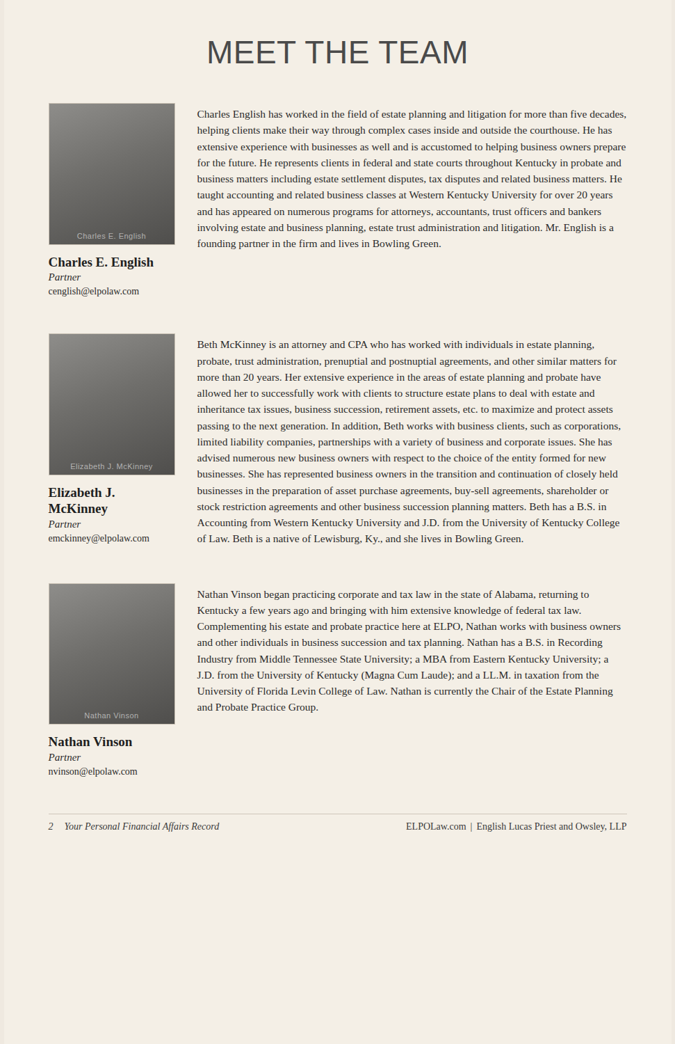MEET THE TEAM
Charles E. English
Charles E. English
Partner
cenglish@elpolaw.com
Charles English has worked in the field of estate planning and litigation for more than five decades, helping clients make their way through complex cases inside and outside the courthouse. He has extensive experience with businesses as well and is accustomed to helping business owners prepare for the future. He represents clients in federal and state courts throughout Kentucky in probate and business matters including estate settlement disputes, tax disputes and related business matters. He taught accounting and related business classes at Western Kentucky University for over 20 years and has appeared on numerous programs for attorneys, accountants, trust officers and bankers involving estate and business planning, estate trust administration and litigation. Mr. English is a founding partner in the firm and lives in Bowling Green.
Elizabeth J. McKinney
Elizabeth J. McKinney
Partner
emckinney@elpolaw.com
Beth McKinney is an attorney and CPA who has worked with individuals in estate planning, probate, trust administration, prenuptial and postnuptial agreements, and other similar matters for more than 20 years. Her extensive experience in the areas of estate planning and probate have allowed her to successfully work with clients to structure estate plans to deal with estate and inheritance tax issues, business succession, retirement assets, etc. to maximize and protect assets passing to the next generation. In addition, Beth works with business clients, such as corporations, limited liability companies, partnerships with a variety of business and corporate issues. She has advised numerous new business owners with respect to the choice of the entity formed for new businesses. She has represented business owners in the transition and continuation of closely held businesses in the preparation of asset purchase agreements, buy-sell agreements, shareholder or stock restriction agreements and other business succession planning matters. Beth has a B.S. in Accounting from Western Kentucky University and J.D. from the University of Kentucky College of Law. Beth is a native of Lewisburg, Ky., and she lives in Bowling Green.
Nathan Vinson
Nathan Vinson
Partner
nvinson@elpolaw.com
Nathan Vinson began practicing corporate and tax law in the state of Alabama, returning to Kentucky a few years ago and bringing with him extensive knowledge of federal tax law. Complementing his estate and probate practice here at ELPO, Nathan works with business owners and other individuals in business succession and tax planning. Nathan has a B.S. in Recording Industry from Middle Tennessee State University; a MBA from Eastern Kentucky University; a J.D. from the University of Kentucky (Magna Cum Laude); and a LL.M. in taxation from the University of Florida Levin College of Law. Nathan is currently the Chair of the Estate Planning and Probate Practice Group.
2 Your Personal Financial Affairs Record ELPOLaw.com|English Lucas Priest and Owsley, LLP